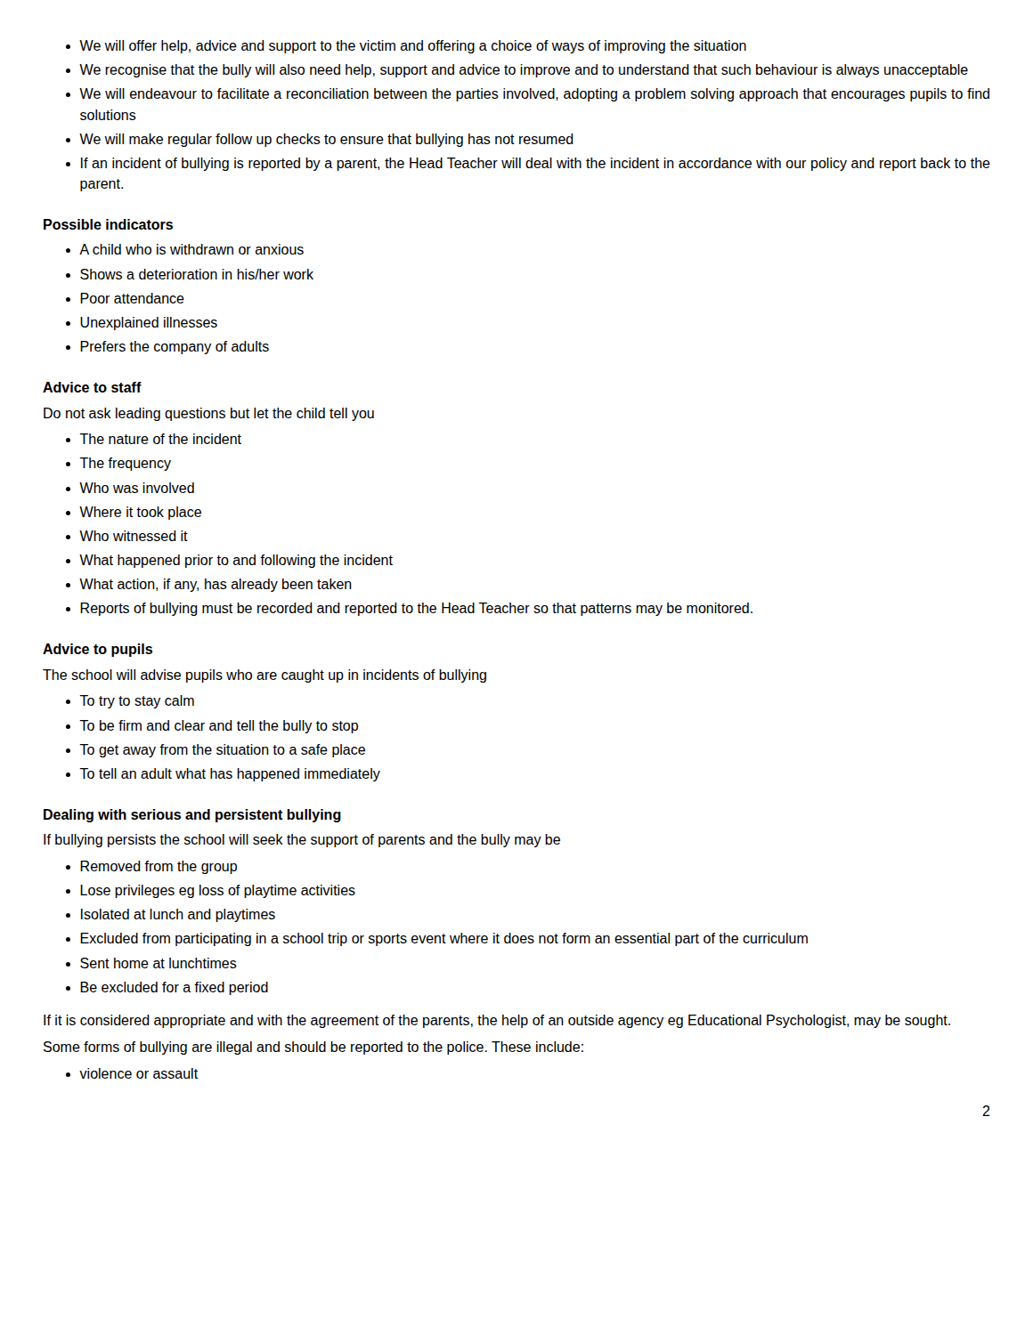We will offer help, advice and support to the victim and offering a choice of ways of improving the situation
We recognise that the bully will also need help, support and advice to improve and to understand that such behaviour is always unacceptable
We will endeavour to facilitate a reconciliation between the parties involved, adopting a problem solving approach that encourages pupils to find solutions
We will make regular follow up checks to ensure that bullying has not resumed
If an incident of bullying is reported by a parent, the Head Teacher will deal with the incident in accordance with our policy and report back to the parent.
Possible indicators
A child who is withdrawn or anxious
Shows a deterioration in his/her work
Poor attendance
Unexplained illnesses
Prefers the company of adults
Advice to staff
Do not ask leading questions but let the child tell you
The nature of the incident
The frequency
Who was involved
Where it took place
Who witnessed it
What happened prior to and following the incident
What action, if any, has already been taken
Reports of bullying must be recorded and reported to the Head Teacher so that patterns may be monitored.
Advice to pupils
The school will advise pupils who are caught up in incidents of bullying
To try to stay calm
To be firm and clear and tell the bully to stop
To get away from the situation to a safe place
To tell an adult what has happened immediately
Dealing with serious and persistent bullying
If bullying persists the school will seek the support of parents and the bully may be
Removed from the group
Lose privileges eg loss of playtime activities
Isolated at lunch and playtimes
Excluded from participating in a school trip or sports event where it does not form an essential part of the curriculum
Sent home at lunchtimes
Be excluded for a fixed period
If it is considered appropriate and with the agreement of the parents, the help of an outside agency eg Educational Psychologist, may be sought.
Some forms of bullying are illegal and should be reported to the police. These include:
violence or assault
2